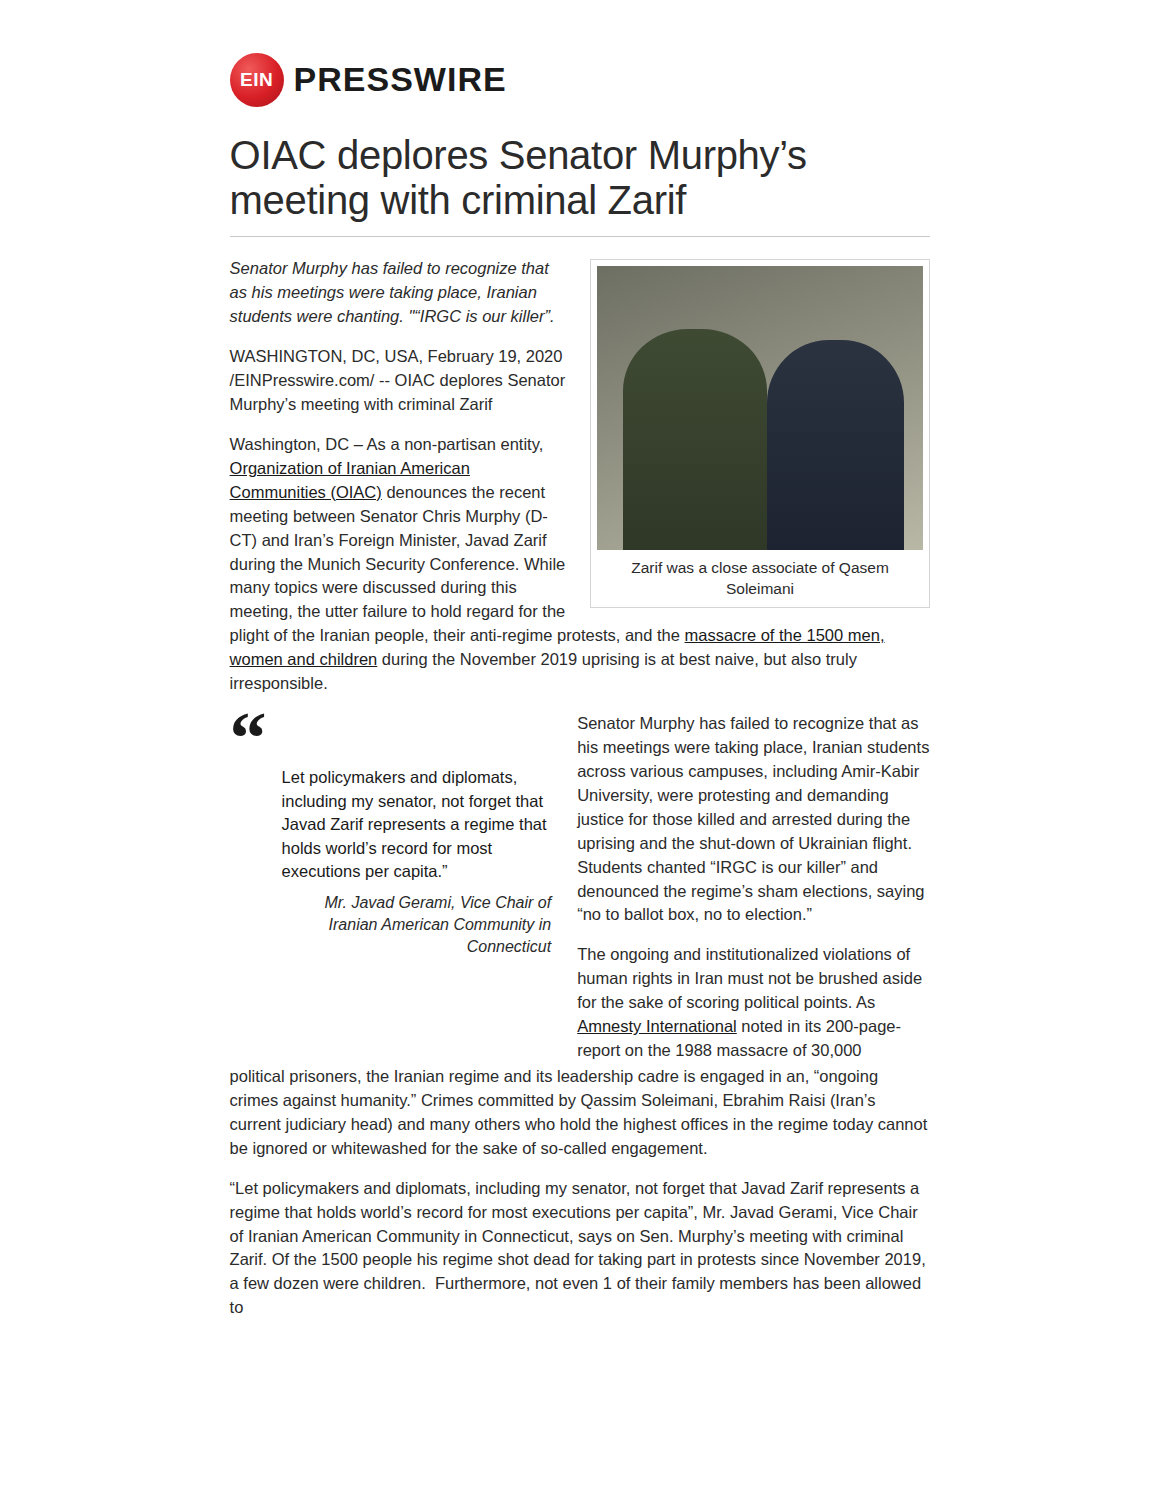PRESSWIRE
OIAC deplores Senator Murphy’s meeting with criminal Zarif
Zarif was a close associate of Qasem Soleimani
Senator Murphy has failed to recognize that as his meetings were taking place, Iranian students were chanting. "“IRGC is our killer”.
WASHINGTON, DC, USA, February 19, 2020 /EINPresswire.com/ -- OIAC deplores Senator Murphy’s meeting with criminal Zarif
Washington, DC – As a non-partisan entity, Organization of Iranian American Communities (OIAC) denounces the recent meeting between Senator Chris Murphy (D-CT) and Iran’s Foreign Minister, Javad Zarif during the Munich Security Conference. While many topics were discussed during this meeting, the utter failure to hold regard for the plight of the Iranian people, their anti-regime protests, and the massacre of the 1500 men, women and children during the November 2019 uprising is at best naive, but also truly irresponsible.
“
Let policymakers and diplomats, including my senator, not forget that Javad Zarif represents a regime that holds world’s record for most executions per capita.”
Mr. Javad Gerami, Vice Chair of Iranian American Community in Connecticut
Senator Murphy has failed to recognize that as his meetings were taking place, Iranian students across various campuses, including Amir-Kabir University, were protesting and demanding justice for those killed and arrested during the uprising and the shut-down of Ukrainian flight. Students chanted “IRGC is our killer” and denounced the regime’s sham elections, saying “no to ballot box, no to election.”
The ongoing and institutionalized violations of human rights in Iran must not be brushed aside for the sake of scoring political points. As Amnesty International noted in its 200-page-report on the 1988 massacre of 30,000
political prisoners, the Iranian regime and its leadership cadre is engaged in an, “ongoing crimes against humanity.” Crimes committed by Qassim Soleimani, Ebrahim Raisi (Iran’s current judiciary head) and many others who hold the highest offices in the regime today cannot be ignored or whitewashed for the sake of so-called engagement.
“Let policymakers and diplomats, including my senator, not forget that Javad Zarif represents a regime that holds world’s record for most executions per capita”, Mr. Javad Gerami, Vice Chair of Iranian American Community in Connecticut, says on Sen. Murphy’s meeting with criminal Zarif. Of the 1500 people his regime shot dead for taking part in protests since November 2019, a few dozen were children. Furthermore, not even 1 of their family members has been allowed to